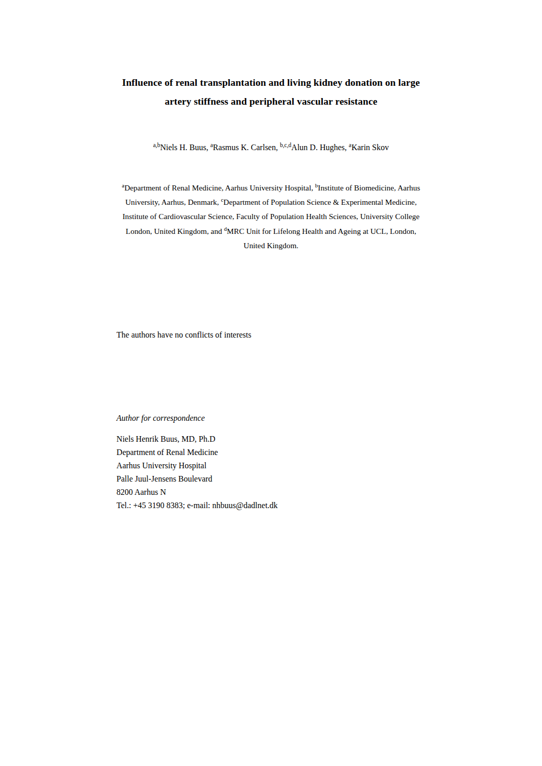Influence of renal transplantation and living kidney donation on large artery stiffness and peripheral vascular resistance
a,bNiels H. Buus, aRasmus K. Carlsen, b,c,dAlun D. Hughes, aKarin Skov
aDepartment of Renal Medicine, Aarhus University Hospital, bInstitute of Biomedicine, Aarhus University, Aarhus, Denmark, cDepartment of Population Science & Experimental Medicine, Institute of Cardiovascular Science, Faculty of Population Health Sciences, University College London, United Kingdom, and dMRC Unit for Lifelong Health and Ageing at UCL, London, United Kingdom.
The authors have no conflicts of interests
Author for correspondence
Niels Henrik Buus, MD, Ph.D
Department of Renal Medicine
Aarhus University Hospital
Palle Juul-Jensens Boulevard
8200 Aarhus N
Tel.: +45 3190 8383; e-mail: nhbuus@dadlnet.dk